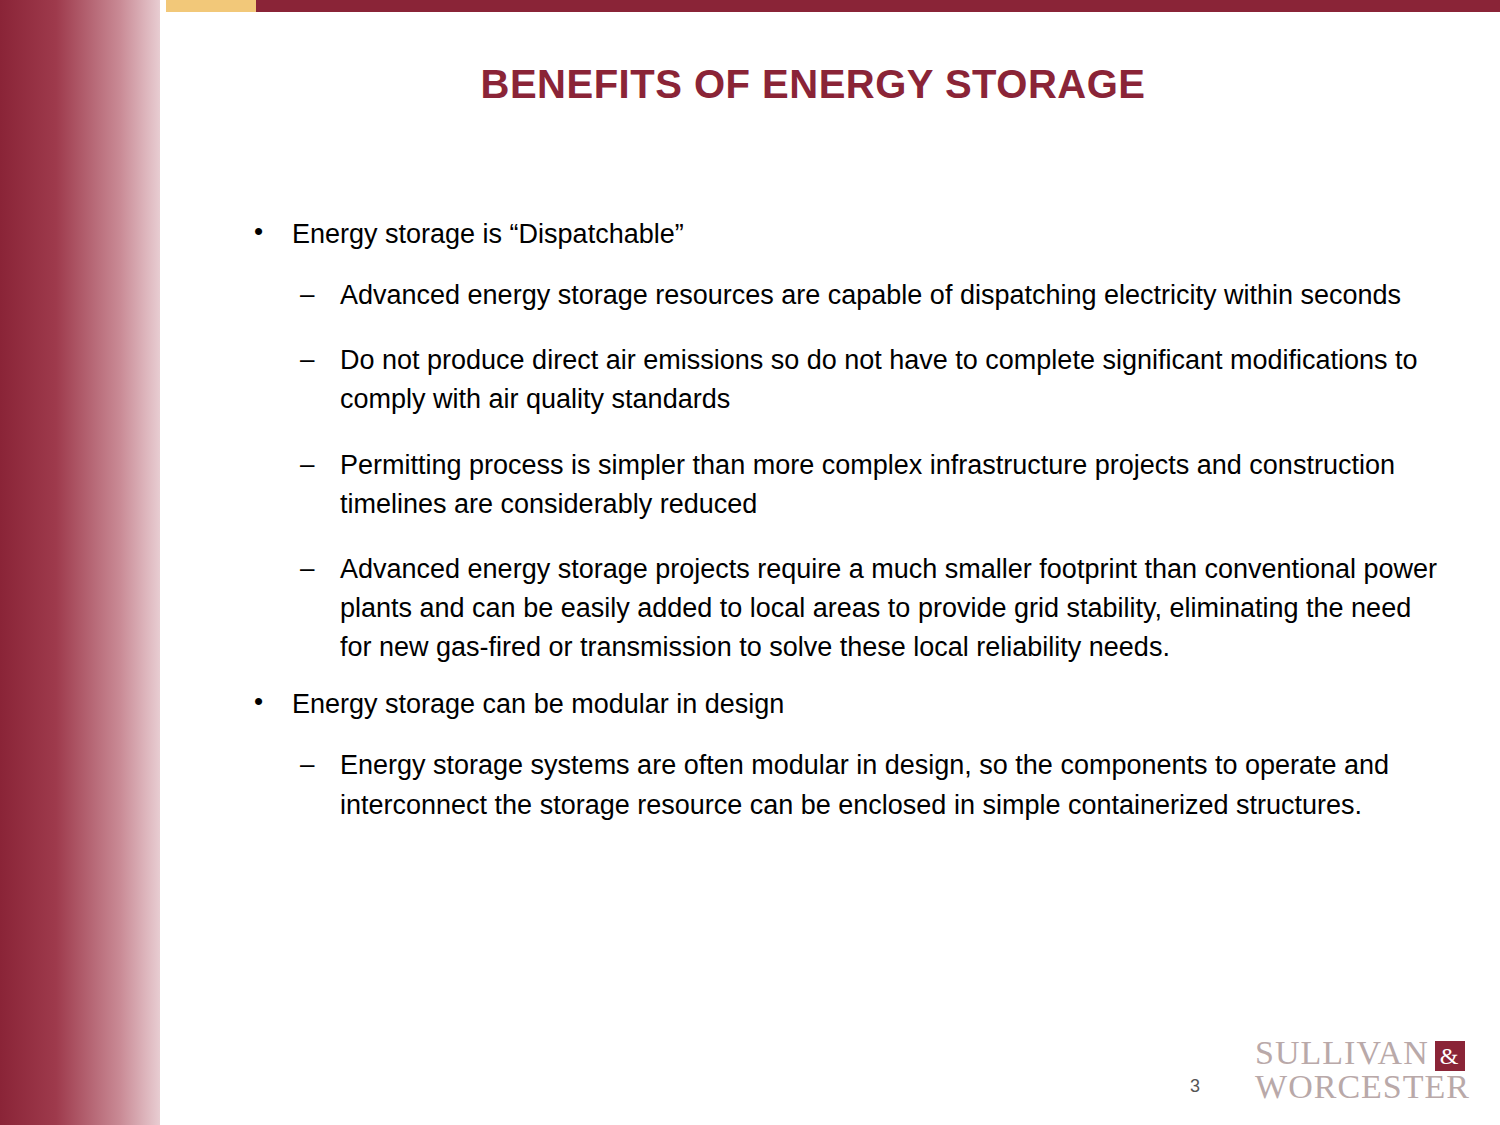BENEFITS OF ENERGY STORAGE
Energy storage is “Dispatchable”
Advanced energy storage resources are capable of dispatching electricity within seconds
Do not produce direct air emissions so do not have to complete significant modifications to comply with air quality standards
Permitting process is simpler than more complex infrastructure projects and construction timelines are considerably reduced
Advanced energy storage projects require a much smaller footprint than conventional power plants and can be easily added to local areas to provide grid stability, eliminating the need for new gas-fired or transmission to solve these local reliability needs.
Energy storage can be modular in design
Energy storage systems are often modular in design, so the components to operate and interconnect the storage resource can be enclosed in simple containerized structures.
3
SULLIVAN&
WORCESTER